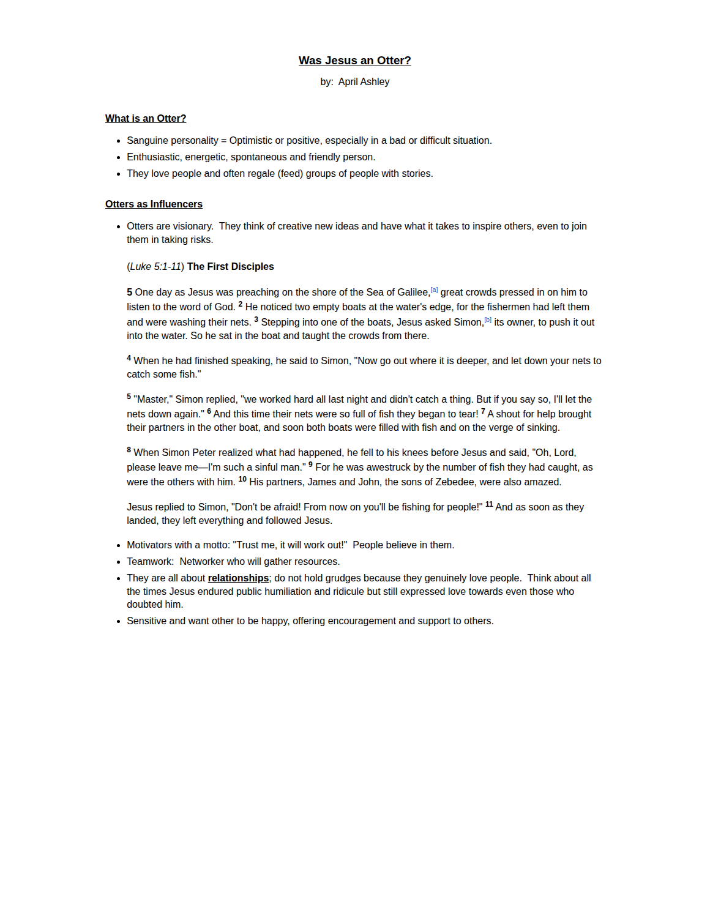Was Jesus an Otter?
by: April Ashley
What is an Otter?
Sanguine personality = Optimistic or positive, especially in a bad or difficult situation.
Enthusiastic, energetic, spontaneous and friendly person.
They love people and often regale (feed) groups of people with stories.
Otters as Influencers
Otters are visionary. They think of creative new ideas and have what it takes to inspire others, even to join them in taking risks.
(Luke 5:1-11) The First Disciples
5 One day as Jesus was preaching on the shore of the Sea of Galilee,[a] great crowds pressed in on him to listen to the word of God. 2 He noticed two empty boats at the water's edge, for the fishermen had left them and were washing their nets. 3 Stepping into one of the boats, Jesus asked Simon,[b] its owner, to push it out into the water. So he sat in the boat and taught the crowds from there.
4 When he had finished speaking, he said to Simon, "Now go out where it is deeper, and let down your nets to catch some fish."
5 "Master," Simon replied, "we worked hard all last night and didn't catch a thing. But if you say so, I'll let the nets down again." 6 And this time their nets were so full of fish they began to tear! 7 A shout for help brought their partners in the other boat, and soon both boats were filled with fish and on the verge of sinking.
8 When Simon Peter realized what had happened, he fell to his knees before Jesus and said, "Oh, Lord, please leave me—I'm such a sinful man." 9 For he was awestruck by the number of fish they had caught, as were the others with him. 10 His partners, James and John, the sons of Zebedee, were also amazed.
Jesus replied to Simon, "Don't be afraid! From now on you'll be fishing for people!" 11 And as soon as they landed, they left everything and followed Jesus.
Motivators with a motto: "Trust me, it will work out!" People believe in them.
Teamwork: Networker who will gather resources.
They are all about relationships; do not hold grudges because they genuinely love people. Think about all the times Jesus endured public humiliation and ridicule but still expressed love towards even those who doubted him.
Sensitive and want other to be happy, offering encouragement and support to others.